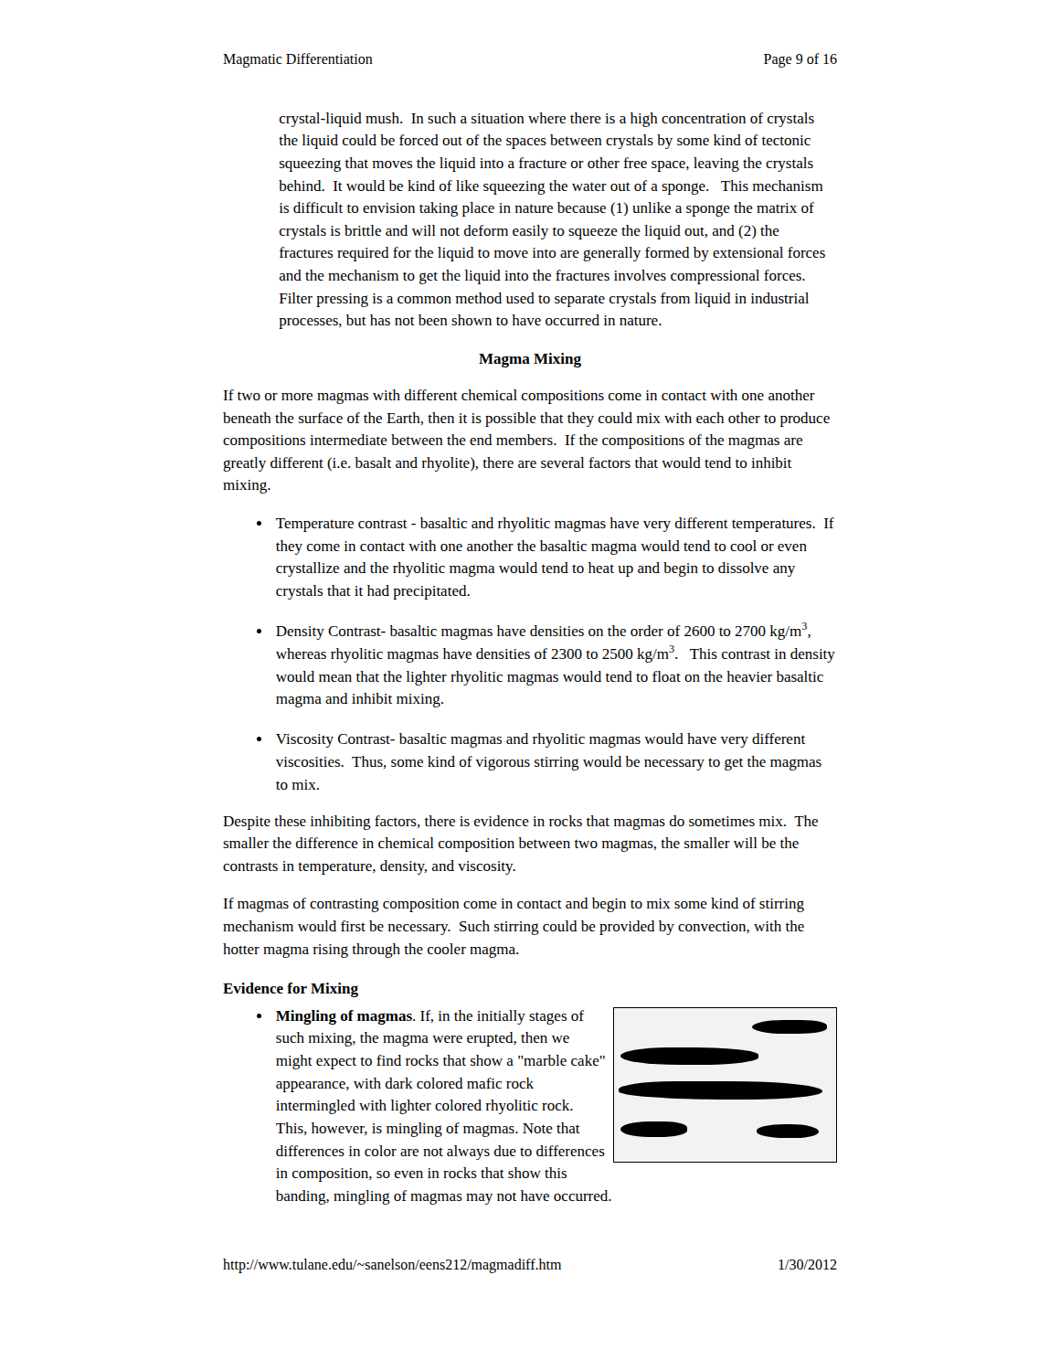Magmatic Differentiation
Page 9 of 16
crystal-liquid mush. In such a situation where there is a high concentration of crystals the liquid could be forced out of the spaces between crystals by some kind of tectonic squeezing that moves the liquid into a fracture or other free space, leaving the crystals behind. It would be kind of like squeezing the water out of a sponge. This mechanism is difficult to envision taking place in nature because (1) unlike a sponge the matrix of crystals is brittle and will not deform easily to squeeze the liquid out, and (2) the fractures required for the liquid to move into are generally formed by extensional forces and the mechanism to get the liquid into the fractures involves compressional forces. Filter pressing is a common method used to separate crystals from liquid in industrial processes, but has not been shown to have occurred in nature.
Magma Mixing
If two or more magmas with different chemical compositions come in contact with one another beneath the surface of the Earth, then it is possible that they could mix with each other to produce compositions intermediate between the end members. If the compositions of the magmas are greatly different (i.e. basalt and rhyolite), there are several factors that would tend to inhibit mixing.
Temperature contrast - basaltic and rhyolitic magmas have very different temperatures. If they come in contact with one another the basaltic magma would tend to cool or even crystallize and the rhyolitic magma would tend to heat up and begin to dissolve any crystals that it had precipitated.
Density Contrast- basaltic magmas have densities on the order of 2600 to 2700 kg/m3, whereas rhyolitic magmas have densities of 2300 to 2500 kg/m3. This contrast in density would mean that the lighter rhyolitic magmas would tend to float on the heavier basaltic magma and inhibit mixing.
Viscosity Contrast- basaltic magmas and rhyolitic magmas would have very different viscosities. Thus, some kind of vigorous stirring would be necessary to get the magmas to mix.
Despite these inhibiting factors, there is evidence in rocks that magmas do sometimes mix. The smaller the difference in chemical composition between two magmas, the smaller will be the contrasts in temperature, density, and viscosity.
If magmas of contrasting composition come in contact and begin to mix some kind of stirring mechanism would first be necessary. Such stirring could be provided by convection, with the hotter magma rising through the cooler magma.
Evidence for Mixing
Mingling of magmas. If, in the initially stages of such mixing, the magma were erupted, then we might expect to find rocks that show a "marble cake" appearance, with dark colored mafic rock intermingled with lighter colored rhyolitic rock. This, however, is mingling of magmas. Note that differences in color are not always due to differences in composition, so even in rocks that show this banding, mingling of magmas may not have occurred.
http://www.tulane.edu/~sanelson/eens212/magmadiff.htm
1/30/2012